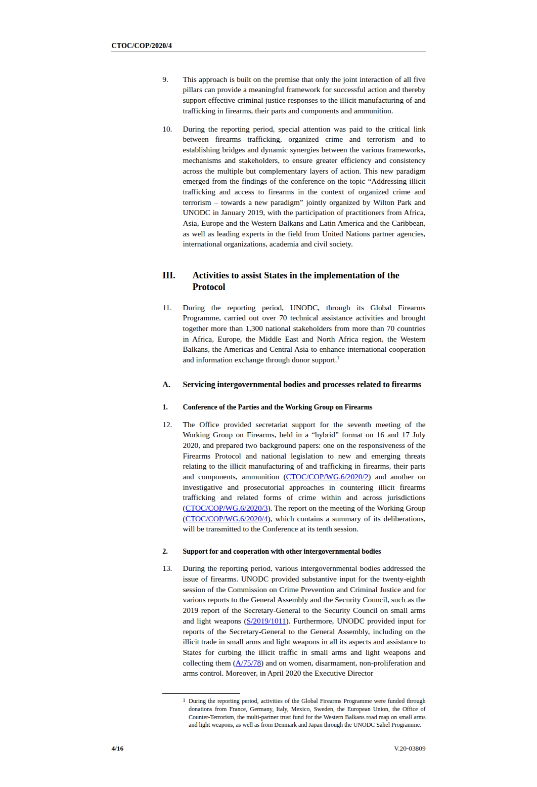CTOC/COP/2020/4
9. This approach is built on the premise that only the joint interaction of all five pillars can provide a meaningful framework for successful action and thereby support effective criminal justice responses to the illicit manufacturing of and trafficking in firearms, their parts and components and ammunition.
10. During the reporting period, special attention was paid to the critical link between firearms trafficking, organized crime and terrorism and to establishing bridges and dynamic synergies between the various frameworks, mechanisms and stakeholders, to ensure greater efficiency and consistency across the multiple but complementary layers of action. This new paradigm emerged from the findings of the conference on the topic “Addressing illicit trafficking and access to firearms in the context of organized crime and terrorism – towards a new paradigm” jointly organized by Wilton Park and UNODC in January 2019, with the participation of practitioners from Africa, Asia, Europe and the Western Balkans and Latin America and the Caribbean, as well as leading experts in the field from United Nations partner agencies, international organizations, academia and civil society.
III. Activities to assist States in the implementation of the Protocol
11. During the reporting period, UNODC, through its Global Firearms Programme, carried out over 70 technical assistance activities and brought together more than 1,300 national stakeholders from more than 70 countries in Africa, Europe, the Middle East and North Africa region, the Western Balkans, the Americas and Central Asia to enhance international cooperation and information exchange through donor support.1
A. Servicing intergovernmental bodies and processes related to firearms
1. Conference of the Parties and the Working Group on Firearms
12. The Office provided secretariat support for the seventh meeting of the Working Group on Firearms, held in a “hybrid” format on 16 and 17 July 2020, and prepared two background papers: one on the responsiveness of the Firearms Protocol and national legislation to new and emerging threats relating to the illicit manufacturing of and trafficking in firearms, their parts and components, ammunition (CTOC/COP/WG.6/2020/2) and another on investigative and prosecutorial approaches in countering illicit firearms trafficking and related forms of crime within and across jurisdictions (CTOC/COP/WG.6/2020/3). The report on the meeting of the Working Group (CTOC/COP/WG.6/2020/4), which contains a summary of its deliberations, will be transmitted to the Conference at its tenth session.
2. Support for and cooperation with other intergovernmental bodies
13. During the reporting period, various intergovernmental bodies addressed the issue of firearms. UNODC provided substantive input for the twenty-eighth session of the Commission on Crime Prevention and Criminal Justice and for various reports to the General Assembly and the Security Council, such as the 2019 report of the Secretary-General to the Security Council on small arms and light weapons (S/2019/1011). Furthermore, UNODC provided input for reports of the Secretary-General to the General Assembly, including on the illicit trade in small arms and light weapons in all its aspects and assistance to States for curbing the illicit traffic in small arms and light weapons and collecting them (A/75/78) and on women, disarmament, non-proliferation and arms control. Moreover, in April 2020 the Executive Director
1 During the reporting period, activities of the Global Firearms Programme were funded through donations from France, Germany, Italy, Mexico, Sweden, the European Union, the Office of Counter-Terrorism, the multi-partner trust fund for the Western Balkans road map on small arms and light weapons, as well as from Denmark and Japan through the UNODC Sahel Programme.
4/16 V.20-03809